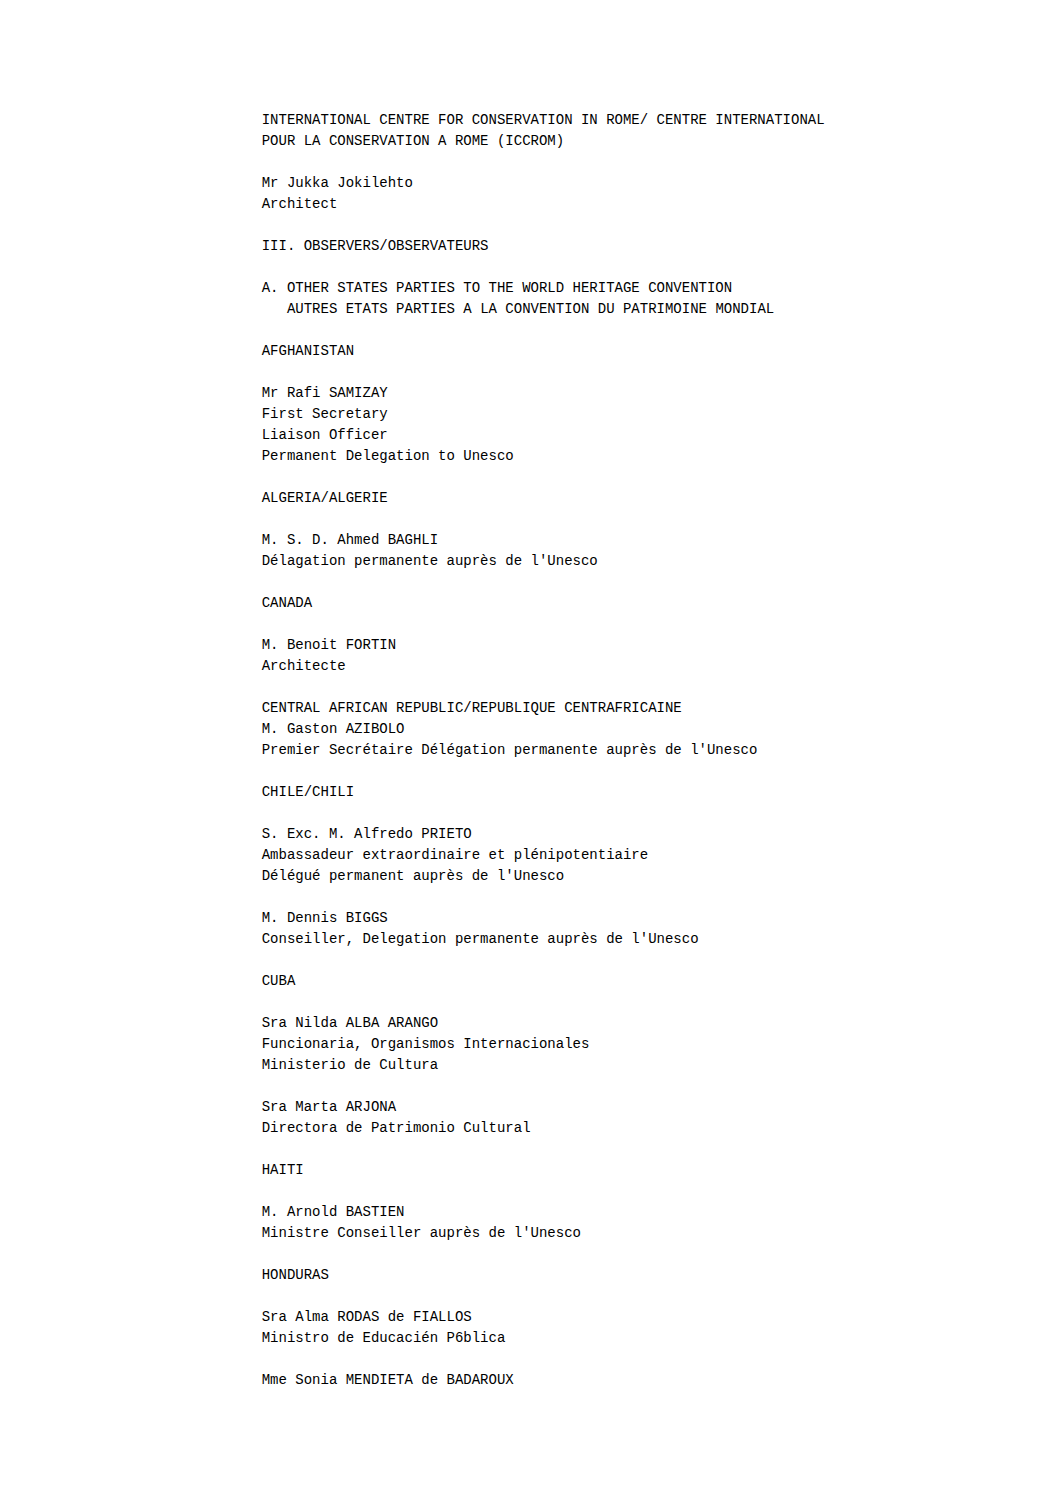INTERNATIONAL CENTRE FOR CONSERVATION IN ROME/ CENTRE INTERNATIONAL
POUR LA CONSERVATION A ROME (ICCROM)

Mr Jukka Jokilehto
Architect

III. OBSERVERS/OBSERVATEURS

A. OTHER STATES PARTIES TO THE WORLD HERITAGE CONVENTION
   AUTRES ETATS PARTIES A LA CONVENTION DU PATRIMOINE MONDIAL

AFGHANISTAN

Mr Rafi SAMIZAY
First Secretary
Liaison Officer
Permanent Delegation to Unesco

ALGERIA/ALGERIE

M. S. D. Ahmed BAGHLI
Délagation permanente auprès de l'Unesco

CANADA

M. Benoit FORTIN
Architecte

CENTRAL AFRICAN REPUBLIC/REPUBLIQUE CENTRAFRICAINE
M. Gaston AZIBOLO
Premier Secrétaire Délégation permanente auprès de l'Unesco

CHILE/CHILI

S. Exc. M. Alfredo PRIETO
Ambassadeur extraordinaire et plénipotentiaire
Délégué permanent auprès de l'Unesco

M. Dennis BIGGS
Conseiller, Delegation permanente auprès de l'Unesco

CUBA

Sra Nilda ALBA ARANGO
Funcionaria, Organismos Internacionales
Ministerio de Cultura

Sra Marta ARJONA
Directora de Patrimonio Cultural

HAITI

M. Arnold BASTIEN
Ministre Conseiller auprès de l'Unesco

HONDURAS

Sra Alma RODAS de FIALLOS
Ministro de Educacién P6blica

Mme Sonia MENDIETA de BADAROUX